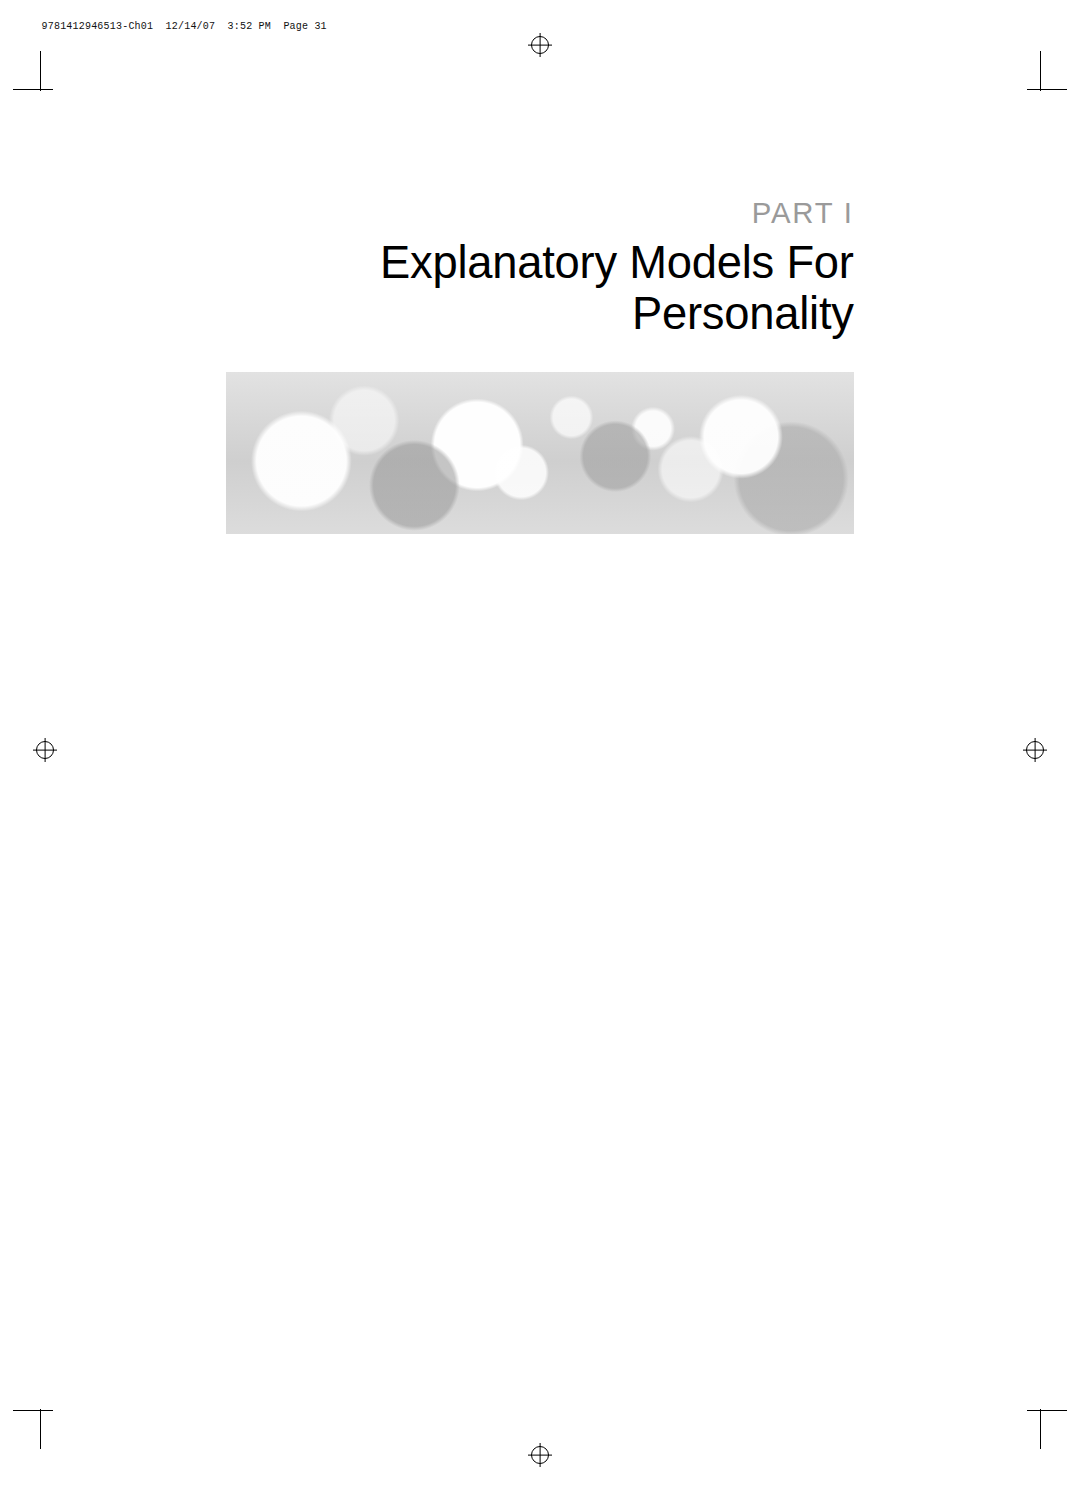9781412946513-Ch01 12/14/07 3:52 PM Page 31
PART I
Explanatory Models For
Personality